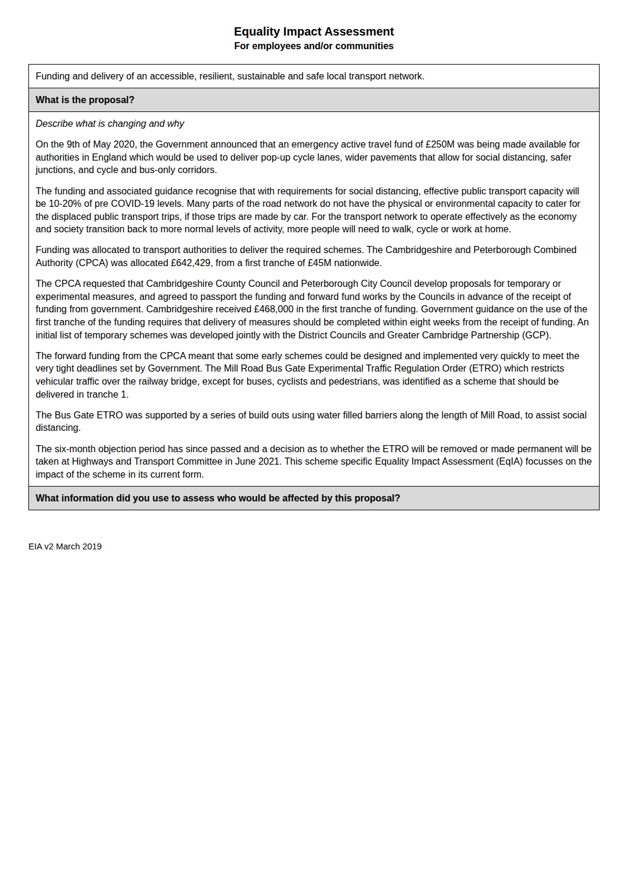Equality Impact Assessment For employees and/or communities
Funding and delivery of an accessible, resilient, sustainable and safe local transport network.
What is the proposal?
Describe what is changing and why
On the 9th of May 2020, the Government announced that an emergency active travel fund of £250M was being made available for authorities in England which would be used to deliver pop-up cycle lanes, wider pavements that allow for social distancing, safer junctions, and cycle and bus-only corridors.
The funding and associated guidance recognise that with requirements for social distancing, effective public transport capacity will be 10-20% of pre COVID-19 levels. Many parts of the road network do not have the physical or environmental capacity to cater for the displaced public transport trips, if those trips are made by car. For the transport network to operate effectively as the economy and society transition back to more normal levels of activity, more people will need to walk, cycle or work at home.
Funding was allocated to transport authorities to deliver the required schemes. The Cambridgeshire and Peterborough Combined Authority (CPCA) was allocated £642,429, from a first tranche of £45M nationwide.
The CPCA requested that Cambridgeshire County Council and Peterborough City Council develop proposals for temporary or experimental measures, and agreed to passport the funding and forward fund works by the Councils in advance of the receipt of funding from government. Cambridgeshire received £468,000 in the first tranche of funding. Government guidance on the use of the first tranche of the funding requires that delivery of measures should be completed within eight weeks from the receipt of funding. An initial list of temporary schemes was developed jointly with the District Councils and Greater Cambridge Partnership (GCP).
The forward funding from the CPCA meant that some early schemes could be designed and implemented very quickly to meet the very tight deadlines set by Government. The Mill Road Bus Gate Experimental Traffic Regulation Order (ETRO) which restricts vehicular traffic over the railway bridge, except for buses, cyclists and pedestrians, was identified as a scheme that should be delivered in tranche 1.
The Bus Gate ETRO was supported by a series of build outs using water filled barriers along the length of Mill Road, to assist social distancing.
The six-month objection period has since passed and a decision as to whether the ETRO will be removed or made permanent will be taken at Highways and Transport Committee in June 2021. This scheme specific Equality Impact Assessment (EqIA) focusses on the impact of the scheme in its current form.
What information did you use to assess who would be affected by this proposal?
EIA v2 March 2019